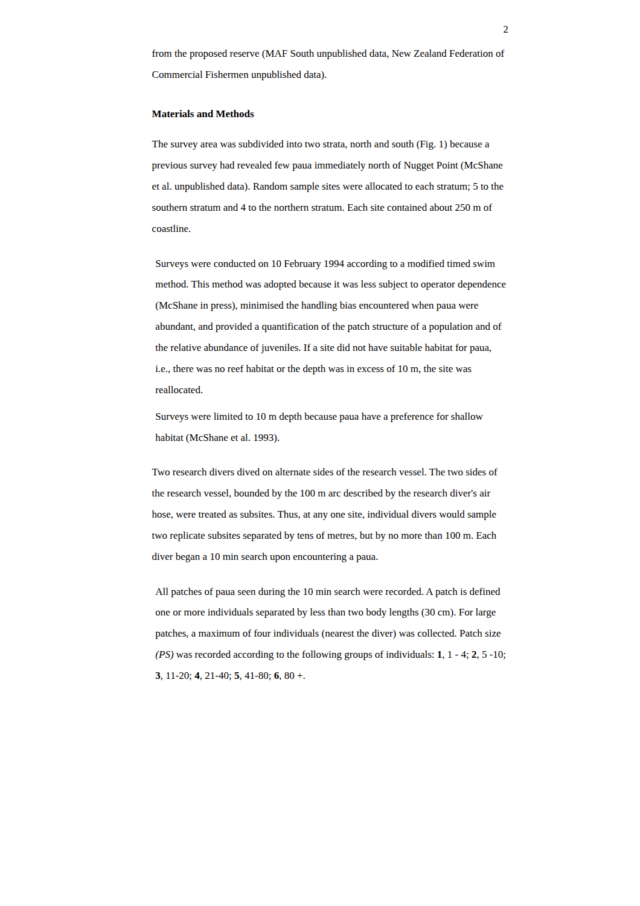2
from the proposed reserve (MAF South unpublished data, New Zealand Federation of Commercial Fishermen unpublished data).
Materials and Methods
The survey area was subdivided into two strata, north and south (Fig. 1) because a previous survey had revealed few paua immediately north of Nugget Point (McShane et al. unpublished data). Random sample sites were allocated to each stratum; 5 to the southern stratum and 4 to the northern stratum. Each site contained about 250 m of coastline.
Surveys were conducted on 10 February 1994 according to a modified timed swim method. This method was adopted because it was less subject to operator dependence (McShane in press), minimised the handling bias encountered when paua were abundant, and provided a quantification of the patch structure of a population and of the relative abundance of juveniles. If a site did not have suitable habitat for paua, i.e., there was no reef habitat or the depth was in excess of 10 m, the site was reallocated.
Surveys were limited to 10 m depth because paua have a preference for shallow habitat (McShane et al. 1993).
Two research divers dived on alternate sides of the research vessel. The two sides of the research vessel, bounded by the 100 m arc described by the research diver's air hose, were treated as subsites. Thus, at any one site, individual divers would sample two replicate subsites separated by tens of metres, but by no more than 100 m. Each diver began a 10 min search upon encountering a paua.
All patches of paua seen during the 10 min search were recorded. A patch is defined one or more individuals separated by less than two body lengths (30 cm). For large patches, a maximum of four individuals (nearest the diver) was collected. Patch size (PS) was recorded according to the following groups of individuals: 1, 1 - 4; 2, 5 -10; 3, 11-20; 4, 21-40; 5, 41-80; 6, 80 +.